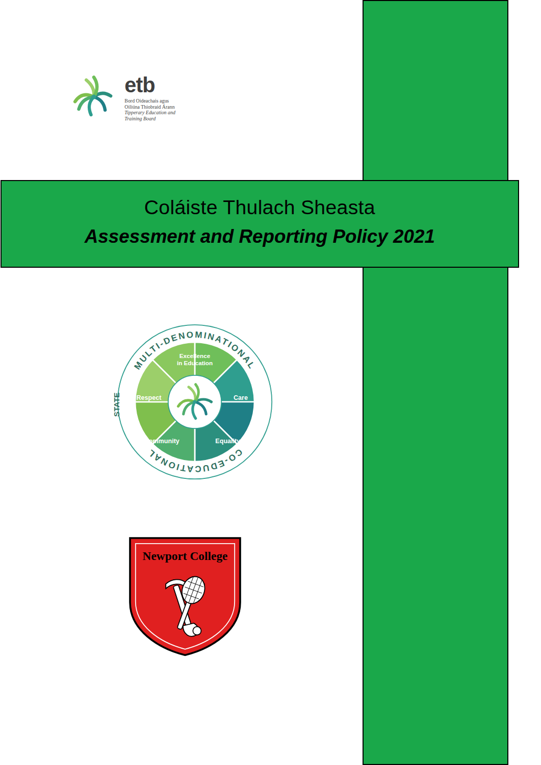etb Bord Oideachais agus Oiliúna Thiobraid Árann Tipperary Education and Training Board
Coláiste Thulach Sheasta
Assessment and Reporting Policy 2021
MULTI-DENOMINATIONAL CO-EDUCATIONAL STATE Excellence in Education Care Equality Community Respect
Newport College